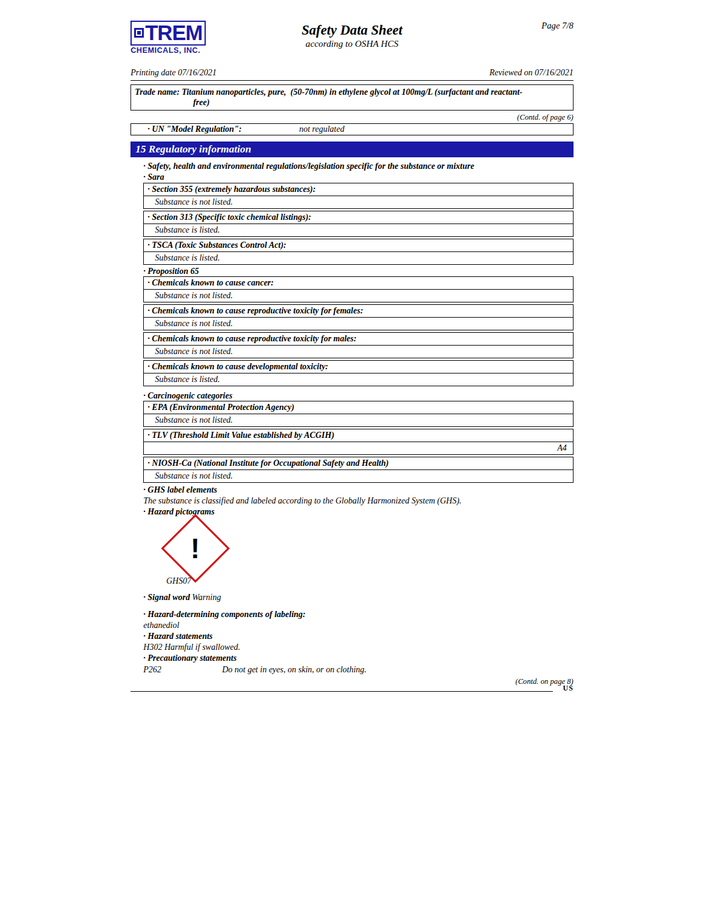TREM
CHEMICALS, INC.
Page 7/8
Safety Data Sheet
according to OSHA HCS
Printing date 07/16/2021 Reviewed on 07/16/2021
Trade name: Titanium nanoparticles, pure, (50-70nm) in ethylene glycol at 100mg/L (surfactant and reactant-
free)
(Contd. of page 6)
· UN "Model Regulation": not regulated
15 Regulatory information
· Safety, health and environmental regulations/legislation specific for the substance or mixture
· Sara
· Section 355 (extremely hazardous substances):
Substance is not listed.
· Section 313 (Specific toxic chemical listings):
Substance is listed.
· TSCA (Toxic Substances Control Act):
Substance is listed.
· Proposition 65
· Chemicals known to cause cancer:
Substance is not listed.
· Chemicals known to cause reproductive toxicity for females:
Substance is not listed.
· Chemicals known to cause reproductive toxicity for males:
Substance is not listed.
· Chemicals known to cause developmental toxicity:
Substance is listed.
· Carcinogenic categories
· EPA (Environmental Protection Agency)
Substance is not listed.
· TLV (Threshold Limit Value established by ACGIH)
A4
· NIOSH-Ca (National Institute for Occupational Safety and Health)
Substance is not listed.
· GHS label elements
The substance is classified and labeled according to the Globally Harmonized System (GHS).
· Hazard pictograms
!
GHS07
· Signal word Warning
· Hazard-determining components of labeling:
ethanediol
· Hazard statements
H302 Harmful if swallowed.
· Precautionary statements
P262 Do not get in eyes, on skin, or on clothing.
(Contd. on page 8)
US